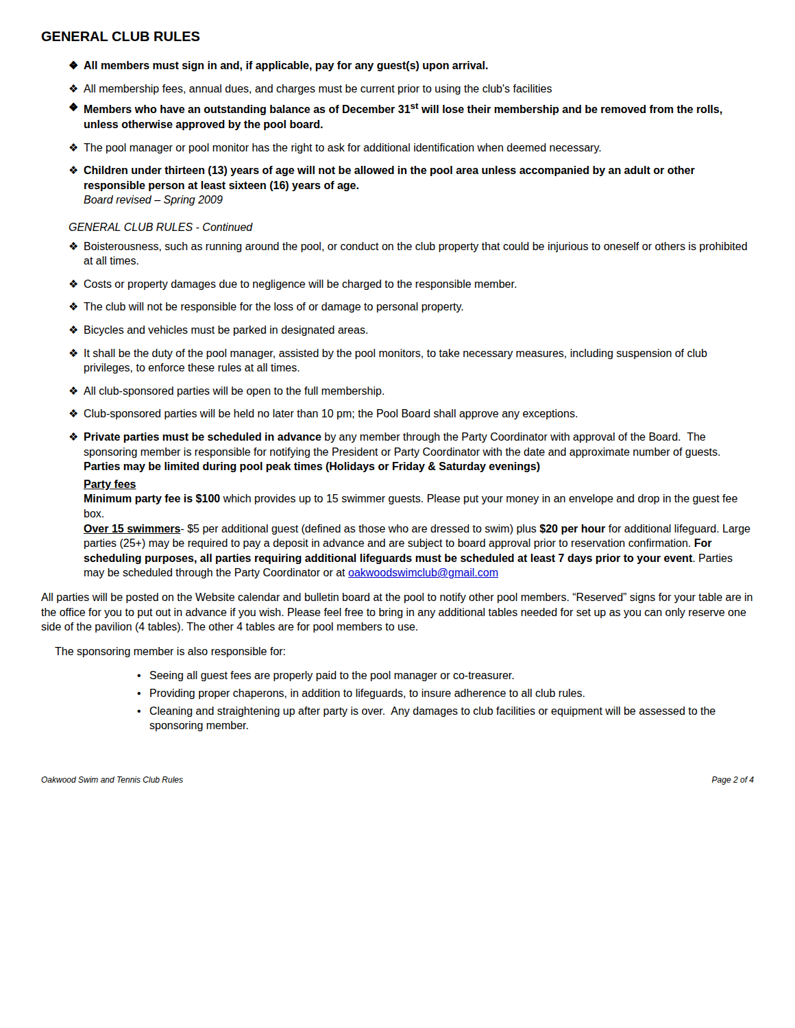GENERAL CLUB RULES
All members must sign in and, if applicable, pay for any guest(s) upon arrival.
All membership fees, annual dues, and charges must be current prior to using the club's facilities
Members who have an outstanding balance as of December 31st will lose their membership and be removed from the rolls, unless otherwise approved by the pool board.
The pool manager or pool monitor has the right to ask for additional identification when deemed necessary.
Children under thirteen (13) years of age will not be allowed in the pool area unless accompanied by an adult or other responsible person at least sixteen (16) years of age.
Board revised – Spring 2009
GENERAL CLUB RULES - Continued
Boisterousness, such as running around the pool, or conduct on the club property that could be injurious to oneself or others is prohibited at all times.
Costs or property damages due to negligence will be charged to the responsible member.
The club will not be responsible for the loss of or damage to personal property.
Bicycles and vehicles must be parked in designated areas.
It shall be the duty of the pool manager, assisted by the pool monitors, to take necessary measures, including suspension of club privileges, to enforce these rules at all times.
All club-sponsored parties will be open to the full membership.
Club-sponsored parties will be held no later than 10 pm; the Pool Board shall approve any exceptions.
Private parties must be scheduled in advance by any member through the Party Coordinator with approval of the Board. The sponsoring member is responsible for notifying the President or Party Coordinator with the date and approximate number of guests. Parties may be limited during pool peak times (Holidays or Friday & Saturday evenings)
Party fees
Minimum party fee is $100 which provides up to 15 swimmer guests. Please put your money in an envelope and drop in the guest fee box.
Over 15 swimmers- $5 per additional guest (defined as those who are dressed to swim) plus $20 per hour for additional lifeguard. Large parties (25+) may be required to pay a deposit in advance and are subject to board approval prior to reservation confirmation. For scheduling purposes, all parties requiring additional lifeguards must be scheduled at least 7 days prior to your event. Parties may be scheduled through the Party Coordinator or at oakwoodswimclub@gmail.com
All parties will be posted on the Website calendar and bulletin board at the pool to notify other pool members. “Reserved” signs for your table are in the office for you to put out in advance if you wish. Please feel free to bring in any additional tables needed for set up as you can only reserve one side of the pavilion (4 tables). The other 4 tables are for pool members to use.
The sponsoring member is also responsible for:
Seeing all guest fees are properly paid to the pool manager or co-treasurer.
Providing proper chaperons, in addition to lifeguards, to insure adherence to all club rules.
Cleaning and straightening up after party is over. Any damages to club facilities or equipment will be assessed to the sponsoring member.
Oakwood Swim and Tennis Club Rules Page 2 of 4